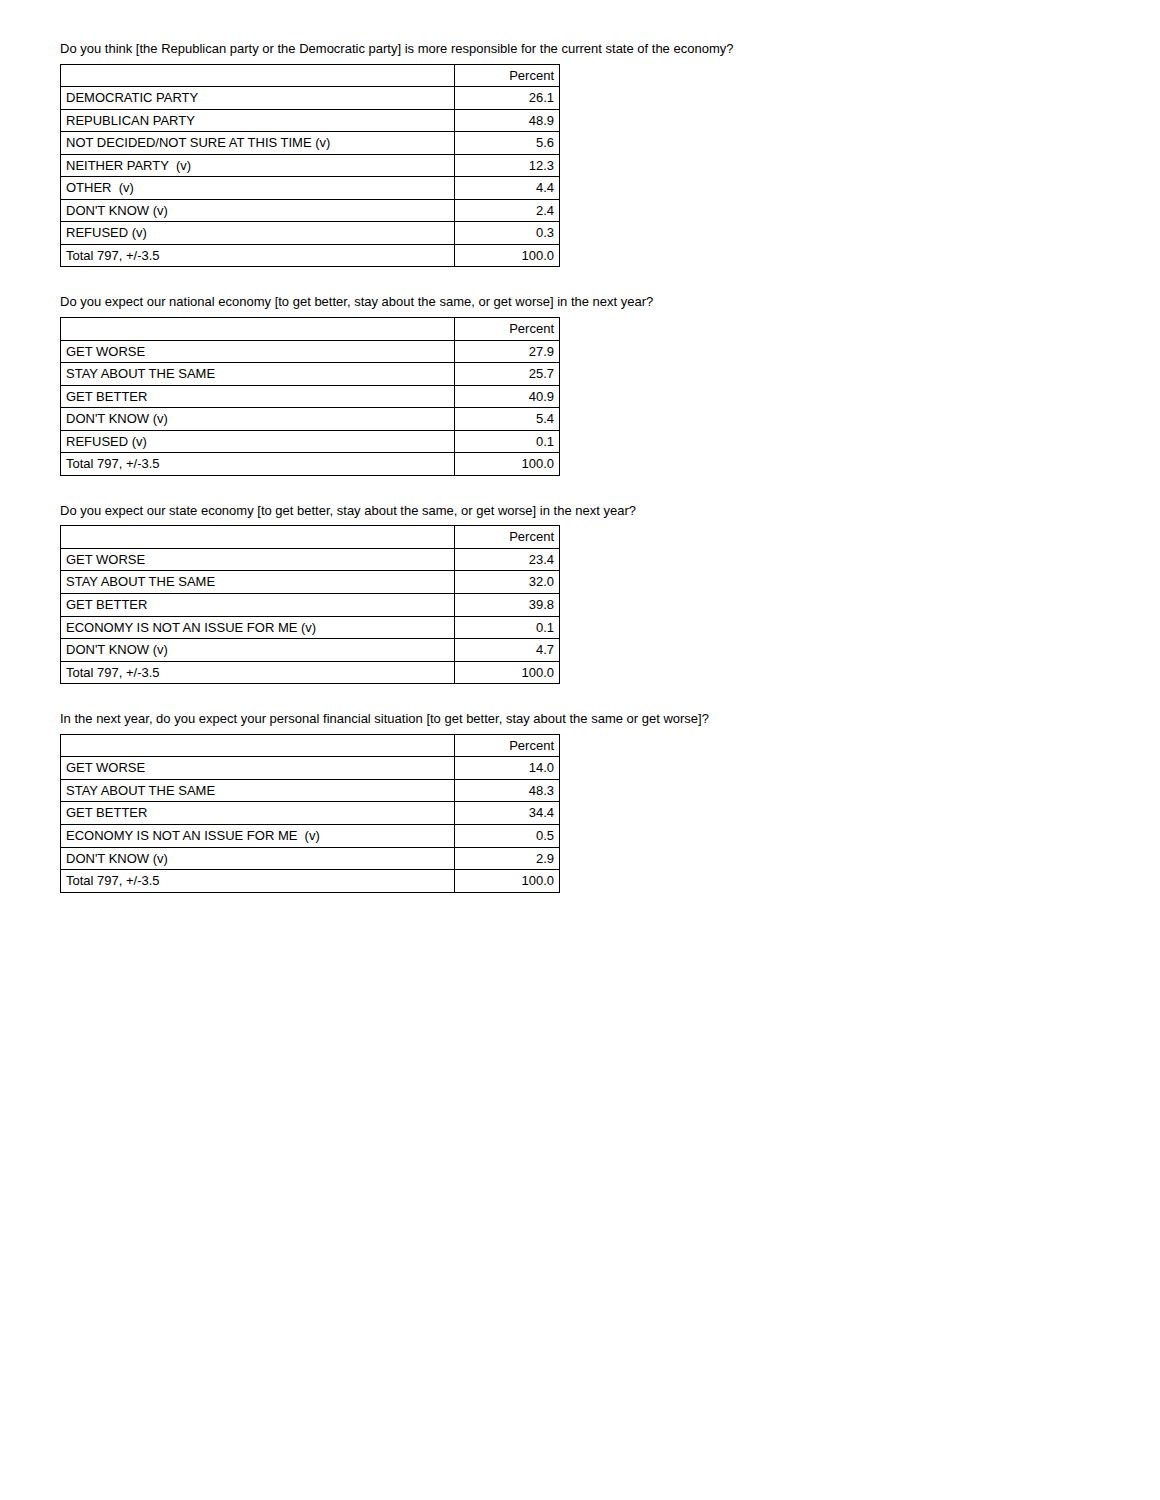Do you think [the Republican party or the Democratic party] is more responsible for the current state of the economy?
| | Percent |
| DEMOCRATIC PARTY | 26.1 |
| REPUBLICAN PARTY | 48.9 |
| NOT DECIDED/NOT SURE AT THIS TIME (v) | 5.6 |
| NEITHER PARTY (v) | 12.3 |
| OTHER (v) | 4.4 |
| DON'T KNOW (v) | 2.4 |
| REFUSED (v) | 0.3 |
| Total 797, +/-3.5 | 100.0 |
Do you expect our national economy [to get better, stay about the same, or get worse] in the next year?
| | Percent |
| GET WORSE | 27.9 |
| STAY ABOUT THE SAME | 25.7 |
| GET BETTER | 40.9 |
| DON'T KNOW (v) | 5.4 |
| REFUSED (v) | 0.1 |
| Total 797, +/-3.5 | 100.0 |
Do you expect our state economy [to get better, stay about the same, or get worse] in the next year?
| | Percent |
| GET WORSE | 23.4 |
| STAY ABOUT THE SAME | 32.0 |
| GET BETTER | 39.8 |
| ECONOMY IS NOT AN ISSUE FOR ME (v) | 0.1 |
| DON'T KNOW (v) | 4.7 |
| Total 797, +/-3.5 | 100.0 |
In the next year, do you expect your personal financial situation [to get better, stay about the same or get worse]?
| | Percent |
| GET WORSE | 14.0 |
| STAY ABOUT THE SAME | 48.3 |
| GET BETTER | 34.4 |
| ECONOMY IS NOT AN ISSUE FOR ME (v) | 0.5 |
| DON'T KNOW (v) | 2.9 |
| Total 797, +/-3.5 | 100.0 |